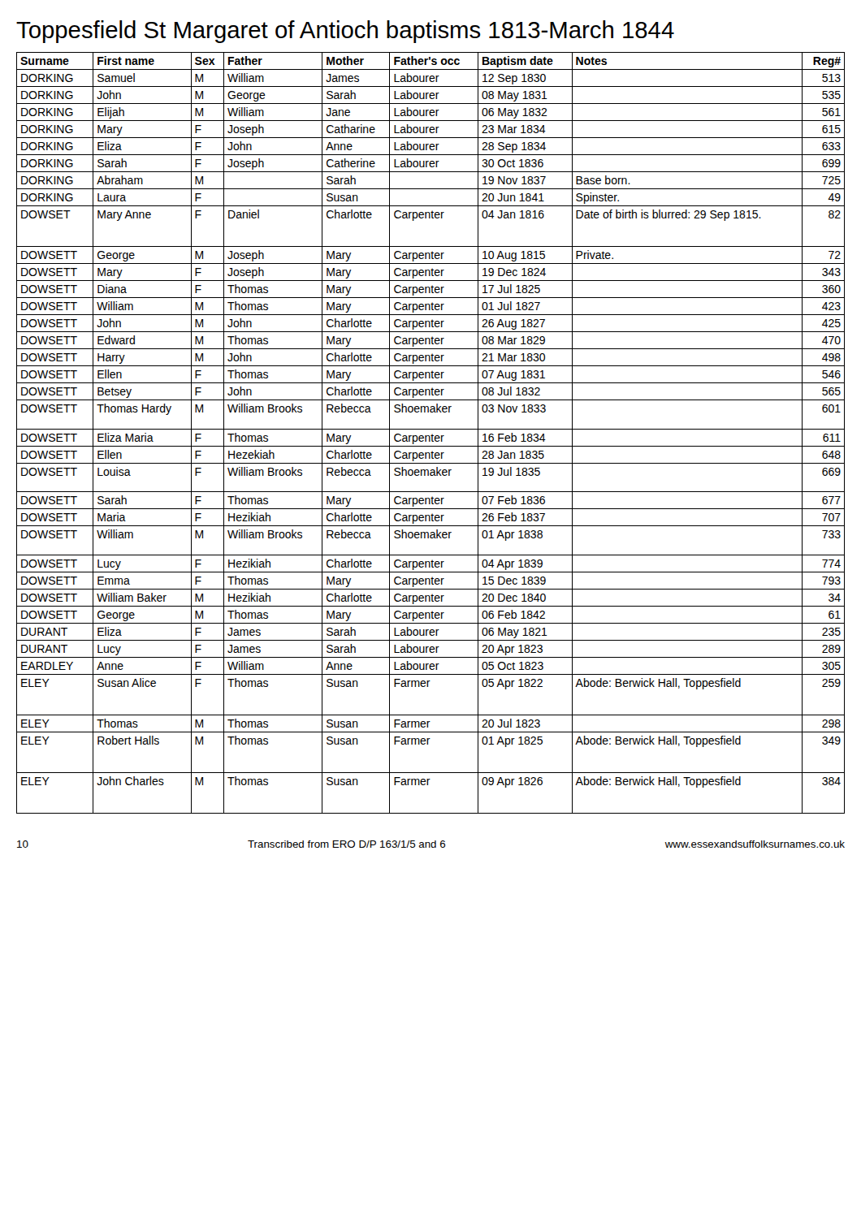Toppesfield St Margaret of Antioch baptisms 1813-March 1844
| Surname | First name | Sex | Father | Mother | Father's occ | Baptism date | Notes | Reg# |
| --- | --- | --- | --- | --- | --- | --- | --- | --- |
| DORKING | Samuel | M | William | James | Labourer | 12 Sep 1830 | | 513 |
| DORKING | John | M | George | Sarah | Labourer | 08 May 1831 | | 535 |
| DORKING | Elijah | M | William | Jane | Labourer | 06 May 1832 | | 561 |
| DORKING | Mary | F | Joseph | Catharine | Labourer | 23 Mar 1834 | | 615 |
| DORKING | Eliza | F | John | Anne | Labourer | 28 Sep 1834 | | 633 |
| DORKING | Sarah | F | Joseph | Catherine | Labourer | 30 Oct 1836 | | 699 |
| DORKING | Abraham | M | | Sarah | | 19 Nov 1837 | Base born. | 725 |
| DORKING | Laura | F | | Susan | | 20 Jun 1841 | Spinster. | 49 |
| DOWSET | Mary Anne | F | Daniel | Charlotte | Carpenter | 04 Jan 1816 | Date of birth is blurred: 29 Sep 1815. | 82 |
| DOWSETT | George | M | Joseph | Mary | Carpenter | 10 Aug 1815 | Private. | 72 |
| DOWSETT | Mary | F | Joseph | Mary | Carpenter | 19 Dec 1824 | | 343 |
| DOWSETT | Diana | F | Thomas | Mary | Carpenter | 17 Jul 1825 | | 360 |
| DOWSETT | William | M | Thomas | Mary | Carpenter | 01 Jul 1827 | | 423 |
| DOWSETT | John | M | John | Charlotte | Carpenter | 26 Aug 1827 | | 425 |
| DOWSETT | Edward | M | Thomas | Mary | Carpenter | 08 Mar 1829 | | 470 |
| DOWSETT | Harry | M | John | Charlotte | Carpenter | 21 Mar 1830 | | 498 |
| DOWSETT | Ellen | F | Thomas | Mary | Carpenter | 07 Aug 1831 | | 546 |
| DOWSETT | Betsey | F | John | Charlotte | Carpenter | 08 Jul 1832 | | 565 |
| DOWSETT | Thomas Hardy | M | William Brooks | Rebecca | Shoemaker | 03 Nov 1833 | | 601 |
| DOWSETT | Eliza Maria | F | Thomas | Mary | Carpenter | 16 Feb 1834 | | 611 |
| DOWSETT | Ellen | F | Hezekiah | Charlotte | Carpenter | 28 Jan 1835 | | 648 |
| DOWSETT | Louisa | F | William Brooks | Rebecca | Shoemaker | 19 Jul 1835 | | 669 |
| DOWSETT | Sarah | F | Thomas | Mary | Carpenter | 07 Feb 1836 | | 677 |
| DOWSETT | Maria | F | Hezikiah | Charlotte | Carpenter | 26 Feb 1837 | | 707 |
| DOWSETT | William | M | William Brooks | Rebecca | Shoemaker | 01 Apr 1838 | | 733 |
| DOWSETT | Lucy | F | Hezikiah | Charlotte | Carpenter | 04 Apr 1839 | | 774 |
| DOWSETT | Emma | F | Thomas | Mary | Carpenter | 15 Dec 1839 | | 793 |
| DOWSETT | William Baker | M | Hezikiah | Charlotte | Carpenter | 20 Dec 1840 | | 34 |
| DOWSETT | George | M | Thomas | Mary | Carpenter | 06 Feb 1842 | | 61 |
| DURANT | Eliza | F | James | Sarah | Labourer | 06 May 1821 | | 235 |
| DURANT | Lucy | F | James | Sarah | Labourer | 20 Apr 1823 | | 289 |
| EARDLEY | Anne | F | William | Anne | Labourer | 05 Oct 1823 | | 305 |
| ELEY | Susan Alice | F | Thomas | Susan | Farmer | 05 Apr 1822 | Abode: Berwick Hall, Toppesfield | 259 |
| ELEY | Thomas | M | Thomas | Susan | Farmer | 20 Jul 1823 | | 298 |
| ELEY | Robert Halls | M | Thomas | Susan | Farmer | 01 Apr 1825 | Abode: Berwick Hall, Toppesfield | 349 |
| ELEY | John Charles | M | Thomas | Susan | Farmer | 09 Apr 1826 | Abode: Berwick Hall, Toppesfield | 384 |
10
Transcribed from ERO D/P 163/1/5 and 6
www.essexandsuffolksurnames.co.uk